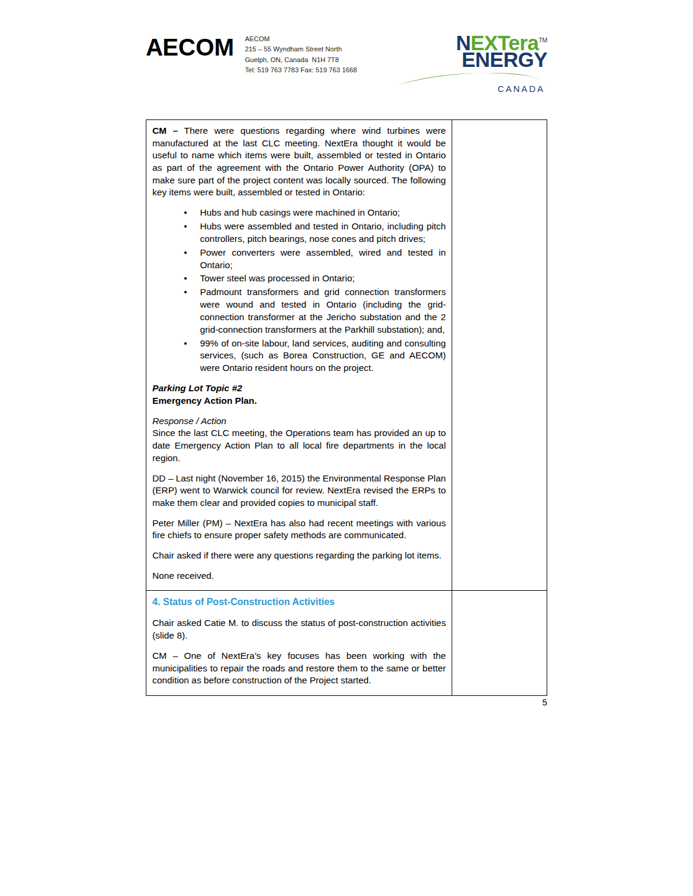AECOM
AECOM
215 – 55 Wyndham Street North
Guelph, ON, Canada N1H 7T8
Tel: 519 763 7783 Fax: 519 763 1668
NEXT era TM ENERGY CANADA
| CM – There were questions regarding where wind turbines were manufactured at the last CLC meeting. NextEra thought it would be useful to name which items were built, assembled or tested in Ontario as part of the agreement with the Ontario Power Authority (OPA) to make sure part of the project content was locally sourced. The following key items were built, assembled or tested in Ontario: Hubs and hub casings were machined in Ontario; Hubs were assembled and tested in Ontario, including pitch controllers, pitch bearings, nose cones and pitch drives; Power converters were assembled, wired and tested in Ontario; Tower steel was processed in Ontario; Padmount transformers and grid connection transformers were wound and tested in Ontario (including the grid-connection transformer at the Jericho substation and the 2 grid-connection transformers at the Parkhill substation); and, 99% of on-site labour, land services, auditing and consulting services, (such as Borea Construction, GE and AECOM) were Ontario resident hours on the project. Parking Lot Topic #2 Emergency Action Plan. Response / Action Since the last CLC meeting, the Operations team has provided an up to date Emergency Action Plan to all local fire departments in the local region. DD – Last night (November 16, 2015) the Environmental Response Plan (ERP) went to Warwick council for review. NextEra revised the ERPs to make them clear and provided copies to municipal staff. Peter Miller (PM) – NextEra has also had recent meetings with various fire chiefs to ensure proper safety methods are communicated. Chair asked if there were any questions regarding the parking lot items. None received. | |
| 4. Status of Post-Construction Activities Chair asked Catie M. to discuss the status of post-construction activities (slide 8). CM – One of NextEra’s key focuses has been working with the municipalities to repair the roads and restore them to the same or better condition as before construction of the Project started. | |
5